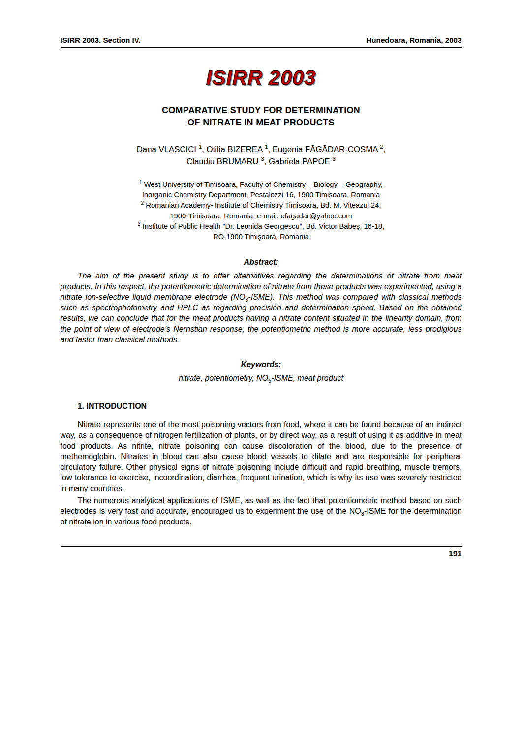ISIRR 2003. Section IV. Hunedoara, Romania, 2003
ISIRR 2003
COMPARATIVE STUDY FOR DETERMINATION
OF NITRATE IN MEAT PRODUCTS
Dana VLASCICI 1, Otilia BIZEREA 1, Eugenia FĂGĂDAR-COSMA 2,
Claudiu BRUMARU 3, Gabriela PAPOE 3
1 West University of Timisoara, Faculty of Chemistry – Biology – Geography,
Inorganic Chemistry Department, Pestalozzi 16, 1900 Timisoara, Romania
2 Romanian Academy- Institute of Chemistry Timisoara, Bd. M. Viteazul 24,
1900-Timisoara, Romania, e-mail: efagadar@yahoo.com
3 Institute of Public Health ”Dr. Leonida Georgescu”, Bd. Victor Babeş, 16-18,
RO-1900 Timişoara, Romania
Abstract:
The aim of the present study is to offer alternatives regarding the determinations of nitrate from meat products. In this respect, the potentiometric determination of nitrate from these products was experimented, using a nitrate ion-selective liquid membrane electrode (NO3-ISME). This method was compared with classical methods such as spectrophotometry and HPLC as regarding precision and determination speed. Based on the obtained results, we can conclude that for the meat products having a nitrate content situated in the linearity domain, from the point of view of electrode’s Nernstian response, the potentiometric method is more accurate, less prodigious and faster than classical methods.
Keywords:
nitrate, potentiometry, NO3-ISME, meat product
1. INTRODUCTION
Nitrate represents one of the most poisoning vectors from food, where it can be found because of an indirect way, as a consequence of nitrogen fertilization of plants, or by direct way, as a result of using it as additive in meat food products. As nitrite, nitrate poisoning can cause discoloration of the blood, due to the presence of methemoglobin. Nitrates in blood can also cause blood vessels to dilate and are responsible for peripheral circulatory failure. Other physical signs of nitrate poisoning include difficult and rapid breathing, muscle tremors, low tolerance to exercise, incoordination, diarrhea, frequent urination, which is why its use was severely restricted in many countries.
The numerous analytical applications of ISME, as well as the fact that potentiometric method based on such electrodes is very fast and accurate, encouraged us to experiment the use of the NO3-ISME for the determination of nitrate ion in various food products.
191